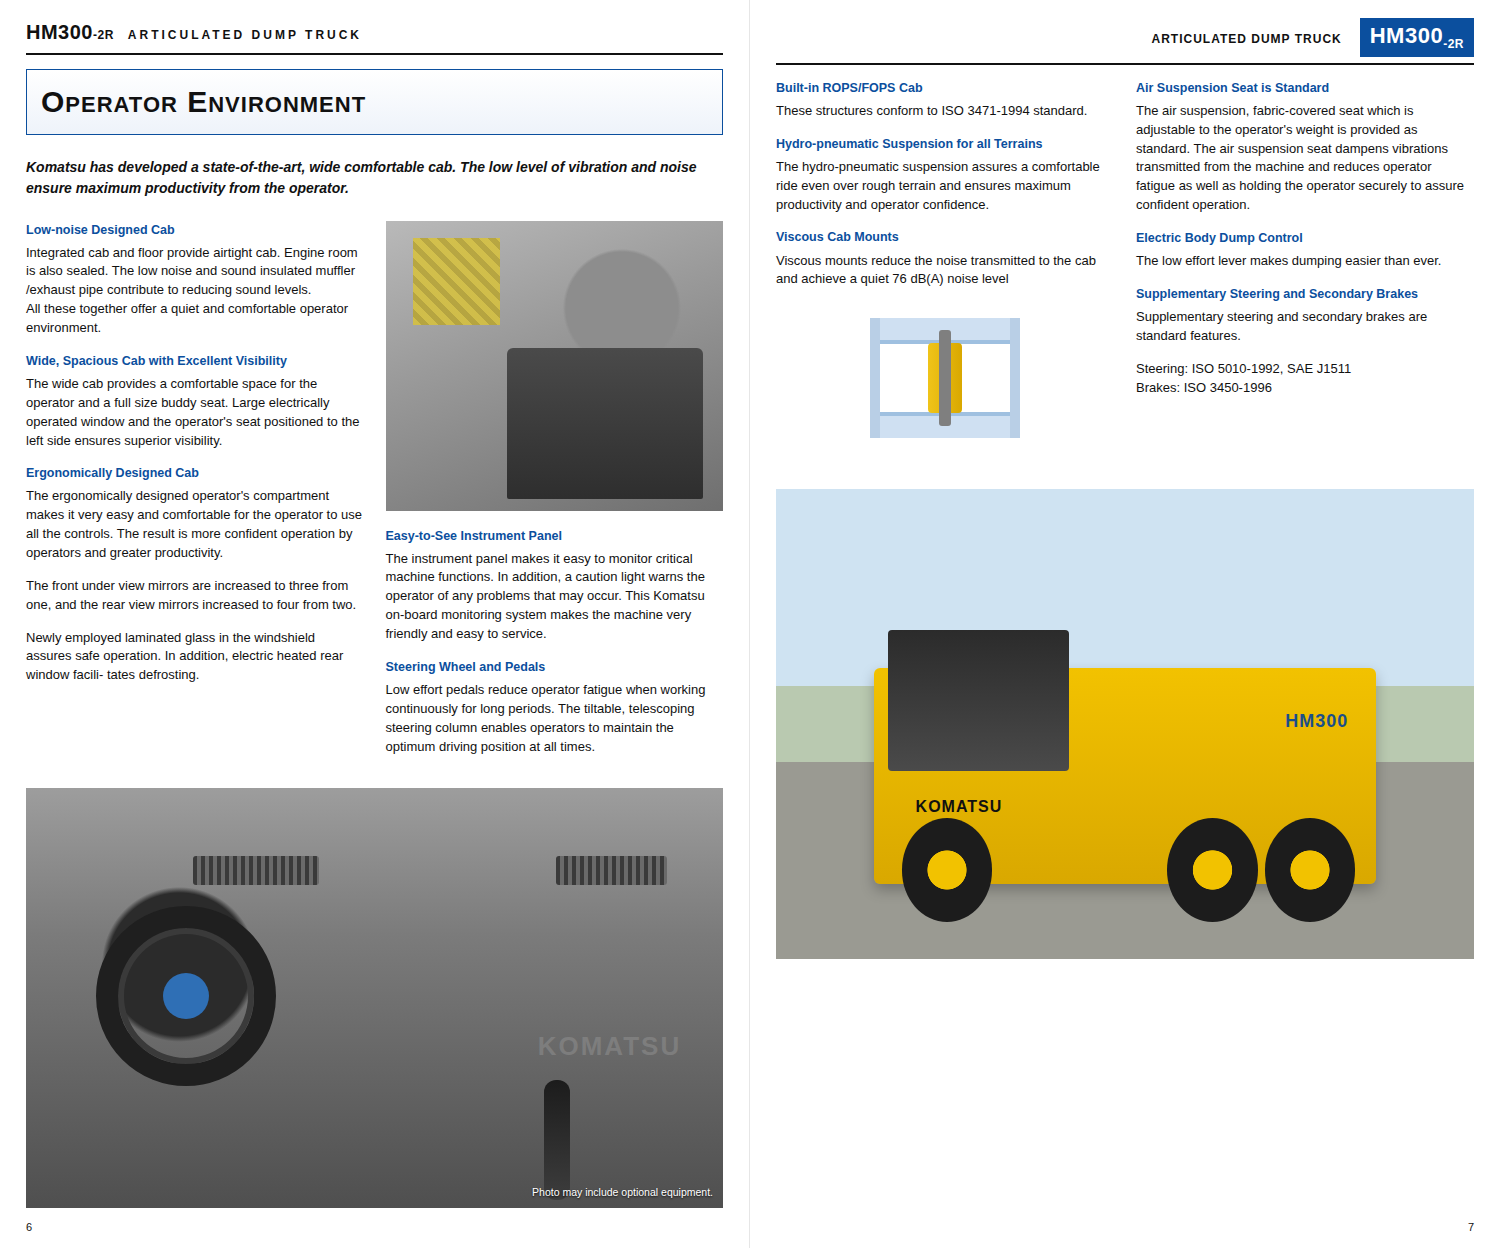HM300-2R Articulated Dump Truck
OPERATOR ENVIRONMENT
Komatsu has developed a state-of-the-art, wide comfortable cab. The low level of vibration and noise ensure maximum productivity from the operator.
Low-noise Designed Cab
Integrated cab and floor provide airtight cab. Engine room is also sealed. The low noise and sound insulated muffler /exhaust pipe contribute to reducing sound levels.
All these together offer a quiet and comfortable operator environment.
Wide, Spacious Cab with Excellent Visibility
The wide cab provides a comfortable space for the operator and a full size buddy seat. Large electrically operated window and the operator's seat positioned to the left side ensures superior visibility.
Ergonomically Designed Cab
The ergonomically designed operator's compartment makes it very easy and comfortable for the operator to use all the controls. The result is more confident operation by operators and greater productivity.
The front under view mirrors are increased to three from one, and the rear view mirrors increased to four from two.
Newly employed laminated glass in the windshield assures safe operation. In addition, electric heated rear window facili- tates defrosting.
Easy-to-See Instrument Panel
The instrument panel makes it easy to monitor critical machine functions. In addition, a caution light warns the operator of any problems that may occur. This Komatsu on-board monitoring system makes the machine very friendly and easy to service.
Steering Wheel and Pedals
Low effort pedals reduce operator fatigue when working continuously for long periods. The tiltable, telescoping steering column enables operators to maintain the optimum driving position at all times.
KOMATSU
Photo may include optional equipment.
6
ARTICULATED DUMP TRUCK HM300-2R
Built-in ROPS/FOPS Cab
These structures conform to ISO 3471-1994 standard.
Hydro-pneumatic Suspension for all Terrains
The hydro-pneumatic suspension assures a comfortable ride even over rough terrain and ensures maximum productivity and operator confidence.
Viscous Cab Mounts
Viscous mounts reduce the noise transmitted to the cab and achieve a quiet 76 dB(A) noise level
Air Suspension Seat is Standard
The air suspension, fabric-covered seat which is adjustable to the operator's weight is provided as standard. The air suspension seat dampens vibrations transmitted from the machine and reduces operator fatigue as well as holding the operator securely to assure confident operation.
Electric Body Dump Control
The low effort lever makes dumping easier than ever.
Supplementary Steering and Secondary Brakes
Supplementary steering and secondary brakes are standard features.
Steering: ISO 5010-1992, SAE J1511
Brakes: ISO 3450-1996
KOMATSU
HM300
7